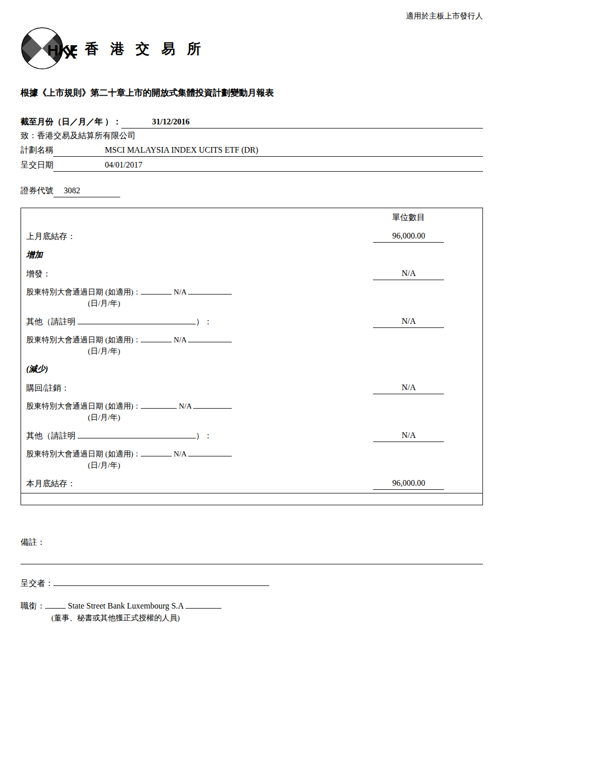適用於主板上市發行人
HKE X
香 港 交 易 所
根據《上市規則》第二十章上市的開放式集體投資計劃變動月報表
截至月份（日／月／年 ）： 31/12/2016
致：香港交易及結算所有限公司
計劃名稱 MSCI MALAYSIA INDEX UCITS ETF (DR)
呈交日期 04/01/2017
證券代號 3082
| | 單位數目 |
| 上月底結存： | 96,000.00 |
| 增加 | |
| 增發： | N/A |
| 股東特別大會通過日期 (如適用)： N/A (日/月/年) | |
| 其他（請註明 ）： | N/A |
| 股東特別大會通過日期 (如適用)： N/A (日/月/年) | |
| (減少) | |
| 購回/註銷： | N/A |
| 股東特別大會通過日期 (如適用)： N/A (日/月/年) | |
| 其他（請註明 ）： | N/A |
| 股東特別大會通過日期 (如適用)： N/A (日/月/年) | |
| 本月底結存： | 96,000.00 |
備註：
呈交者：
職銜： State Street Bank Luxembourg S.A
(董事、秘書或其他獲正式授權的人員)